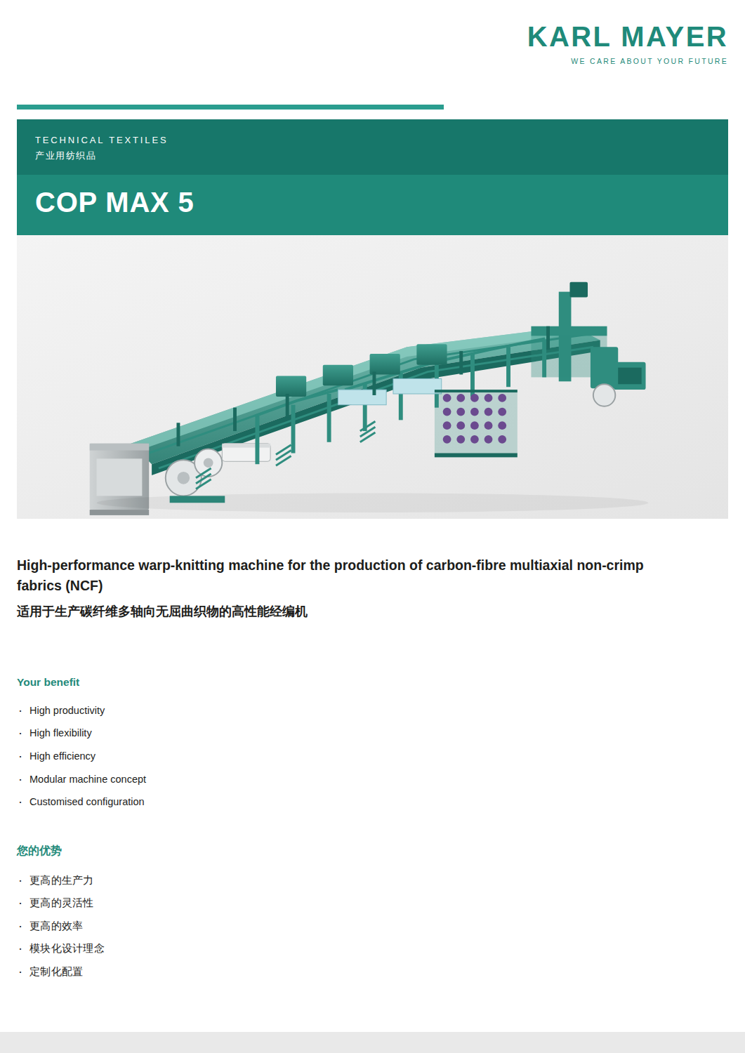KARL MAYER
We care about your future
Technical Textiles
产业用纺织品
COP MAX 5
High-performance warp-knitting machine for the production of carbon-fibre multiaxial non-crimp fabrics (NCF)
适用于生产碳纤维多轴向无屈曲织物的高性能经编机
Your benefit
High productivity
High flexibility
High efficiency
Modular machine concept
Customised configuration
您的优势
更高的生产力
更高的灵活性
更高的效率
模块化设计理念
定制化配置